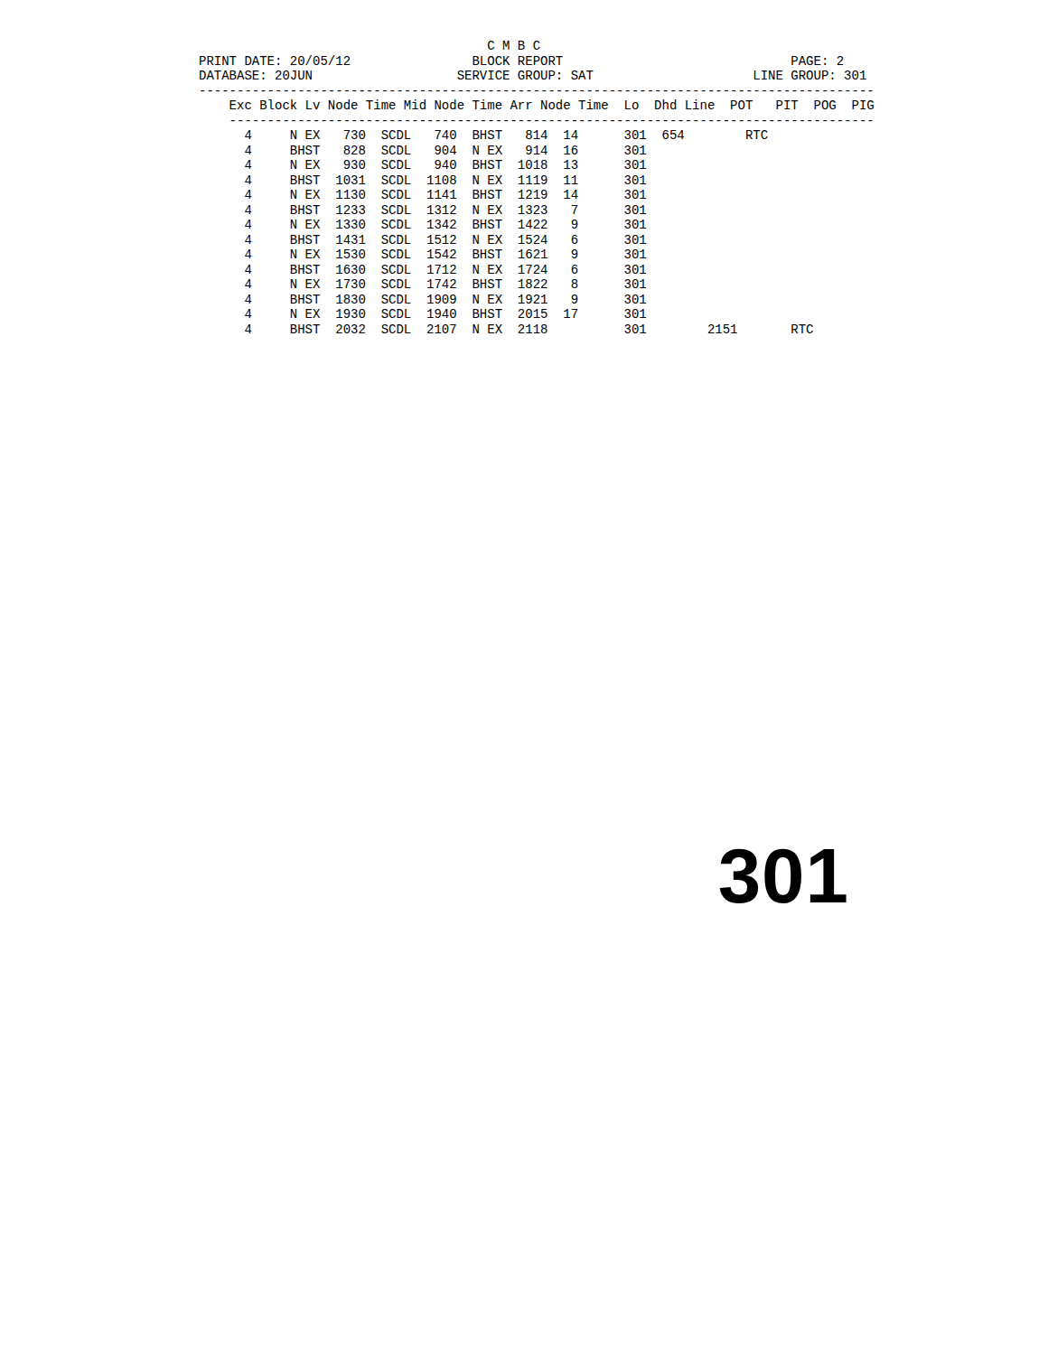C M B C
PRINT DATE: 20/05/12                BLOCK REPORT                              PAGE: 2
DATABASE: 20JUN                   SERVICE GROUP: SAT                     LINE GROUP: 301
-----------------------------------------------------------------------------------------
    Exc Block Lv Node Time Mid Node Time Arr Node Time  Lo  Dhd Line  POT   PIT  POG  PIG
    -------------------------------------------------------------------------------------
      4     N EX   730  SCDL   740  BHST   814  14      301  654        RTC
      4     BHST   828  SCDL   904  N EX   914  16      301
      4     N EX   930  SCDL   940  BHST  1018  13      301
      4     BHST  1031  SCDL  1108  N EX  1119  11      301
      4     N EX  1130  SCDL  1141  BHST  1219  14      301
      4     BHST  1233  SCDL  1312  N EX  1323   7      301
      4     N EX  1330  SCDL  1342  BHST  1422   9      301
      4     BHST  1431  SCDL  1512  N EX  1524   6      301
      4     N EX  1530  SCDL  1542  BHST  1621   9      301
      4     BHST  1630  SCDL  1712  N EX  1724   6      301
      4     N EX  1730  SCDL  1742  BHST  1822   8      301
      4     BHST  1830  SCDL  1909  N EX  1921   9      301
      4     N EX  1930  SCDL  1940  BHST  2015  17      301
      4     BHST  2032  SCDL  2107  N EX  2118          301        2151       RTC
301